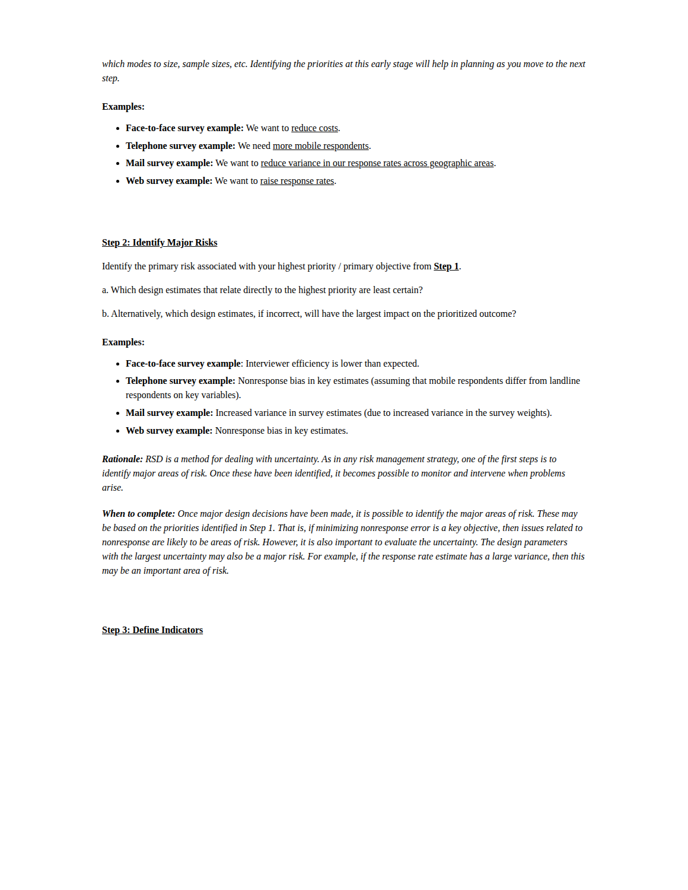which modes to size, sample sizes, etc. Identifying the priorities at this early stage will help in planning as you move to the next step.
Examples:
Face-to-face survey example: We want to reduce costs.
Telephone survey example: We need more mobile respondents.
Mail survey example: We want to reduce variance in our response rates across geographic areas.
Web survey example: We want to raise response rates.
Step 2: Identify Major Risks
Identify the primary risk associated with your highest priority / primary objective from Step 1.
a. Which design estimates that relate directly to the highest priority are least certain?
b. Alternatively, which design estimates, if incorrect, will have the largest impact on the prioritized outcome?
Examples:
Face-to-face survey example: Interviewer efficiency is lower than expected.
Telephone survey example: Nonresponse bias in key estimates (assuming that mobile respondents differ from landline respondents on key variables).
Mail survey example: Increased variance in survey estimates (due to increased variance in the survey weights).
Web survey example: Nonresponse bias in key estimates.
Rationale: RSD is a method for dealing with uncertainty. As in any risk management strategy, one of the first steps is to identify major areas of risk. Once these have been identified, it becomes possible to monitor and intervene when problems arise.
When to complete: Once major design decisions have been made, it is possible to identify the major areas of risk. These may be based on the priorities identified in Step 1. That is, if minimizing nonresponse error is a key objective, then issues related to nonresponse are likely to be areas of risk. However, it is also important to evaluate the uncertainty. The design parameters with the largest uncertainty may also be a major risk. For example, if the response rate estimate has a large variance, then this may be an important area of risk.
Step 3: Define Indicators